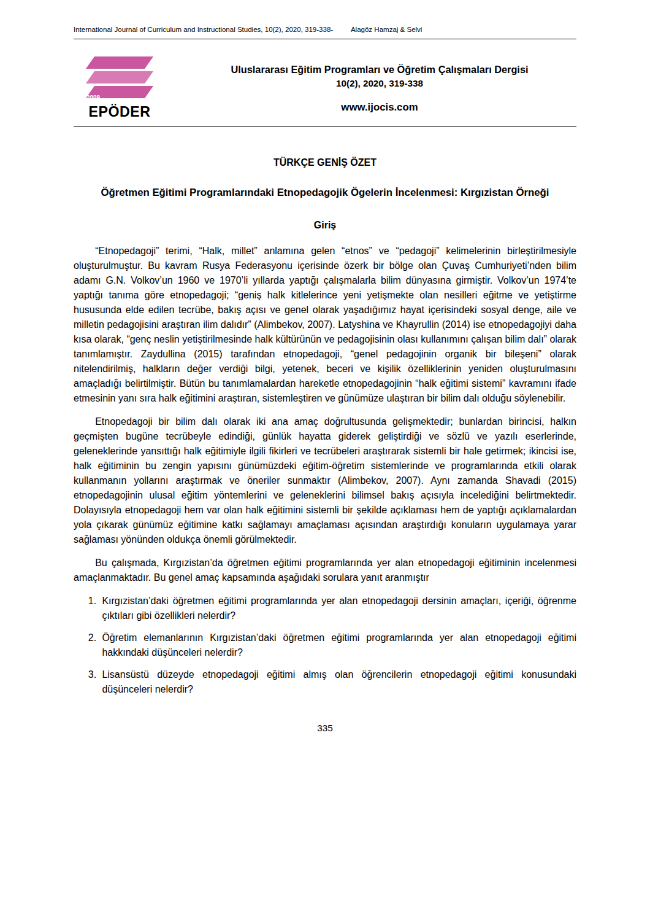International Journal of Curriculum and Instructional Studies, 10(2), 2020, 319-338- Alagöz Hamzaj & Selvi
2009
EPÖDER
Uluslararası Eğitim Programları ve Öğretim Çalışmaları Dergisi
10(2), 2020, 319-338
www.ijocis.com
TÜRKÇE GENİŞ ÖZET
Öğretmen Eğitimi Programlarındaki Etnopedagojik Ögelerin İncelenmesi: Kırgızistan Örneği
Giriş
“Etnopedagoji” terimi, “Halk, millet” anlamına gelen “etnos” ve “pedagoji” kelimelerinin birleştirilmesiyle oluşturulmuştur. Bu kavram Rusya Federasyonu içerisinde özerk bir bölge olan Çuvaş Cumhuriyeti’nden bilim adamı G.N. Volkov’un 1960 ve 1970’li yıllarda yaptığı çalışmalarla bilim dünyasına girmiştir. Volkov’un 1974’te yaptığı tanıma göre etnopedagoji; “geniş halk kitlelerince yeni yetişmekte olan nesilleri eğitme ve yetiştirme hususunda elde edilen tecrübe, bakış açısı ve genel olarak yaşadığımız hayat içerisindeki sosyal denge, aile ve milletin pedagojisini araştıran ilim dalıdır” (Alimbekov, 2007). Latyshina ve Khayrullin (2014) ise etnopedagojiyi daha kısa olarak, “genç neslin yetiştirilmesinde halk kültürünün ve pedagojisinin olası kullanımını çalışan bilim dalı” olarak tanımlamıştır. Zaydullina (2015) tarafından etnopedagoji, “genel pedagojinin organik bir bileşeni” olarak nitelendirilmiş, halkların değer verdiği bilgi, yetenek, beceri ve kişilik özelliklerinin yeniden oluşturulmasını amaçladığı belirtilmiştir. Bütün bu tanımlamalardan hareketle etnopedagojinin “halk eğitimi sistemi” kavramını ifade etmesinin yanı sıra halk eğitimini araştıran, sistemleştiren ve günümüze ulaştıran bir bilim dalı olduğu söylenebilir.
Etnopedagoji bir bilim dalı olarak iki ana amaç doğrultusunda gelişmektedir; bunlardan birincisi, halkın geçmişten bugüne tecrübeyle edindiği, günlük hayatta giderek geliştirdiği ve sözlü ve yazılı eserlerinde, geleneklerinde yansıttığı halk eğitimiyle ilgili fikirleri ve tecrübeleri araştırarak sistemli bir hale getirmek; ikincisi ise, halk eğitiminin bu zengin yapısını günümüzdeki eğitim-öğretim sistemlerinde ve programlarında etkili olarak kullanmanın yollarını araştırmak ve öneriler sunmaktır (Alimbekov, 2007). Aynı zamanda Shavadi (2015) etnopedagojinin ulusal eğitim yöntemlerini ve geleneklerini bilimsel bakış açısıyla incelediğini belirtmektedir. Dolayısıyla etnopedagoji hem var olan halk eğitimini sistemli bir şekilde açıklaması hem de yaptığı açıklamalardan yola çıkarak günümüz eğitimine katkı sağlamayı amaçlaması açısından araştırdığı konuların uygulamaya yarar sağlaması yönünden oldukça önemli görülmektedir.
Bu çalışmada, Kırgızistan’da öğretmen eğitimi programlarında yer alan etnopedagoji eğitiminin incelenmesi amaçlanmaktadır. Bu genel amaç kapsamında aşağıdaki sorulara yanıt aranmıştır
Kırgızistan’daki öğretmen eğitimi programlarında yer alan etnopedagoji dersinin amaçları, içeriği, öğrenme çıktıları gibi özellikleri nelerdir?
Öğretim elemanlarının Kırgızistan’daki öğretmen eğitimi programlarında yer alan etnopedagoji eğitimi hakkındaki düşünceleri nelerdir?
Lisansüstü düzeyde etnopedagoji eğitimi almış olan öğrencilerin etnopedagoji eğitimi konusundaki düşünceleri nelerdir?
335